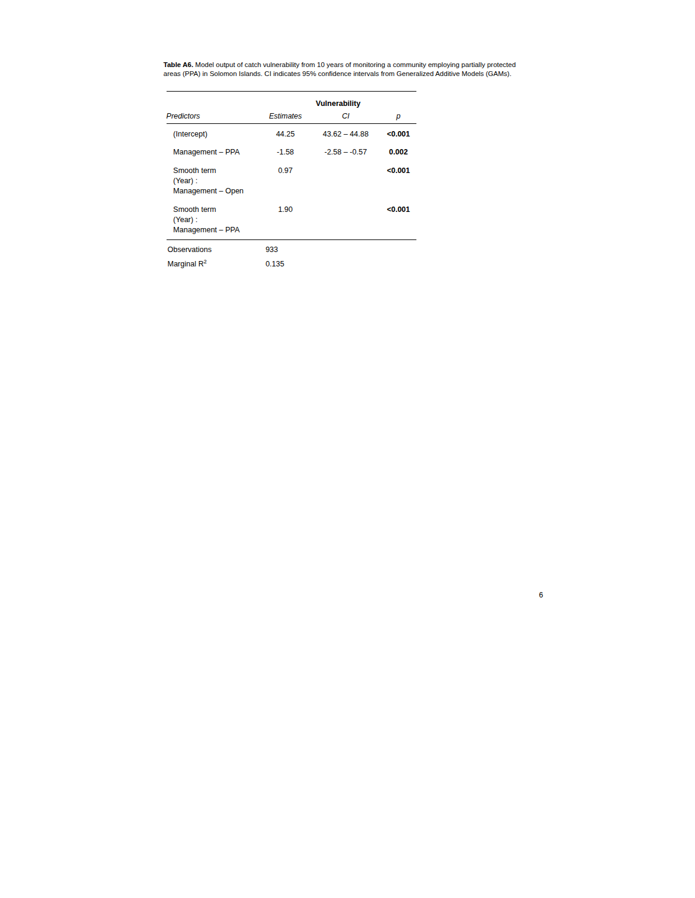Table A6. Model output of catch vulnerability from 10 years of monitoring a community employing partially protected areas (PPA) in Solomon Islands. CI indicates 95% confidence intervals from Generalized Additive Models (GAMs).
| | Vulnerability |
| Predictors | Estimates | CI | p |
| (Intercept) | 44.25 | 43.62 – 44.88 | <0.001 |
| Management – PPA | -1.58 | -2.58 – -0.57 | 0.002 |
| Smooth term (Year) : Management – Open | 0.97 | | <0.001 |
| Smooth term (Year) : Management – PPA | 1.90 | | <0.001 |
| Observations | 933 | | |
| Marginal R 2 | 0.135 | | |
6